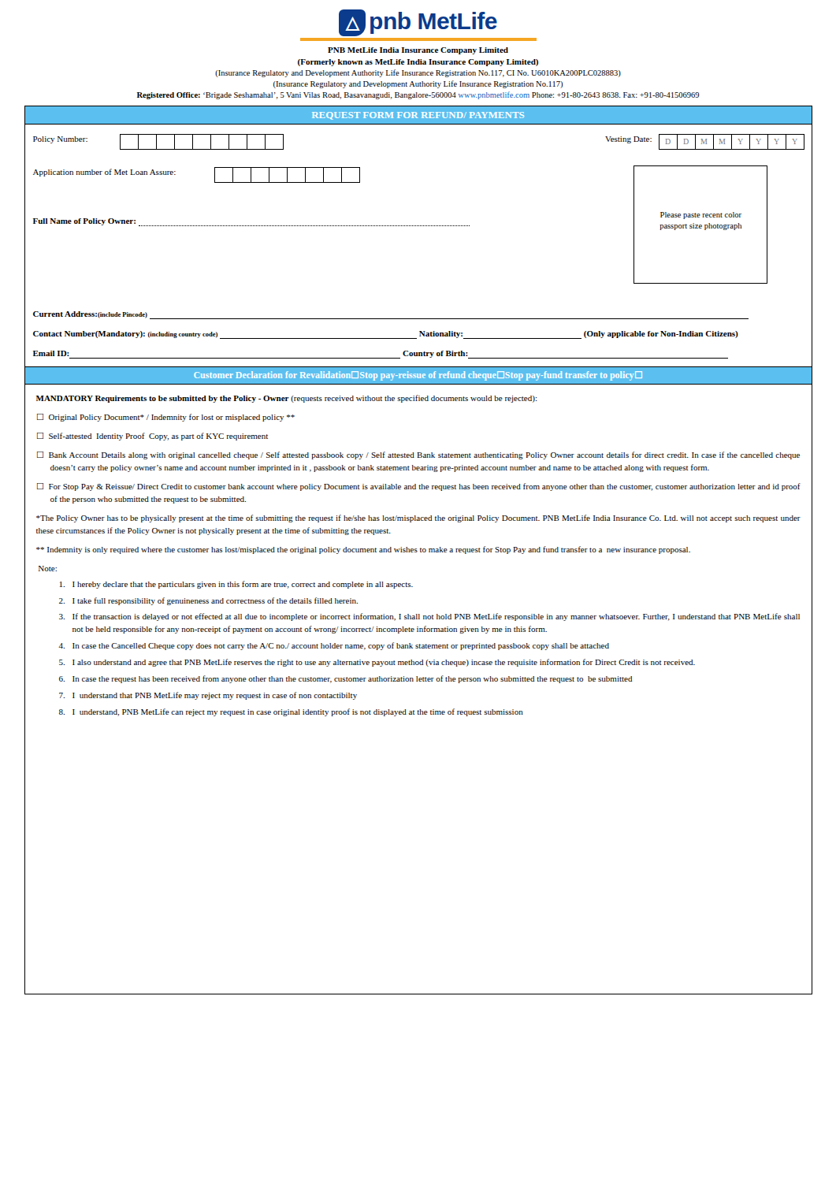△pnb MetLife
PNB MetLife India Insurance Company Limited
(Formerly known as MetLife India Insurance Company Limited)
(Insurance Regulatory and Development Authority Life Insurance Registration No.117, CI No. U6010KA200PLC028883)
(Insurance Regulatory and Development Authority Life Insurance Registration No.117)
Registered Office: ‘Brigade Seshamahal’, 5 Vani Vilas Road, Basavanagudi, Bangalore-560004 www.pnbmetlife.com Phone: +91-80-2643 8638. Fax: +91-80-41506969
REQUEST FORM FOR REFUND/ PAYMENTS
| / Policy Number: / / | / Vesting Date: / D D M M Y Y Y Y / |
| / Application number of Met Loan Assure: / / Full Name of Policy Owner: | Please paste recent color passport size photograph |
Current Address:(include Pincode)
Contact Number(Mandatory): (including country code) Nationality: (Only applicable for Non-Indian Citizens)
Email ID: Country of Birth:
Customer Declaration for Revalidation☐Stop pay-reissue of refund cheque☐Stop pay-fund transfer to policy☐
MANDATORY Requirements to be submitted by the Policy - Owner (requests received without the specified documents would be rejected):
☐Original Policy Document* / Indemnity for lost or misplaced policy **
☐Self-attested Identity Proof Copy, as part of KYC requirement
☐Bank Account Details along with original cancelled cheque / Self attested passbook copy / Self attested Bank statement authenticating Policy Owner account details for direct credit. In case if the cancelled cheque doesn’t carry the policy owner’s name and account number imprinted in it , passbook or bank statement bearing pre-printed account number and name to be attached along with request form.
☐For Stop Pay & Reissue/ Direct Credit to customer bank account where policy Document is available and the request has been received from anyone other than the customer, customer authorization letter and id proof of the person who submitted the request to be submitted.
*The Policy Owner has to be physically present at the time of submitting the request if he/she has lost/misplaced the original Policy Document. PNB MetLife India Insurance Co. Ltd. will not accept such request under these circumstances if the Policy Owner is not physically present at the time of submitting the request.
** Indemnity is only required where the customer has lost/misplaced the original policy document and wishes to make a request for Stop Pay and fund transfer to a new insurance proposal.
Note:
I hereby declare that the particulars given in this form are true, correct and complete in all aspects.
I take full responsibility of genuineness and correctness of the details filled herein.
If the transaction is delayed or not effected at all due to incomplete or incorrect information, I shall not hold PNB MetLife responsible in any manner whatsoever. Further, I understand that PNB MetLife shall not be held responsible for any non-receipt of payment on account of wrong/ incorrect/ incomplete information given by me in this form.
In case the Cancelled Cheque copy does not carry the A/C no./ account holder name, copy of bank statement or preprinted passbook copy shall be attached
I also understand and agree that PNB MetLife reserves the right to use any alternative payout method (via cheque) incase the requisite information for Direct Credit is not received.
In case the request has been received from anyone other than the customer, customer authorization letter of the person who submitted the request to be submitted
I understand that PNB MetLife may reject my request in case of non contactibilty
I understand, PNB MetLife can reject my request in case original identity proof is not displayed at the time of request submission